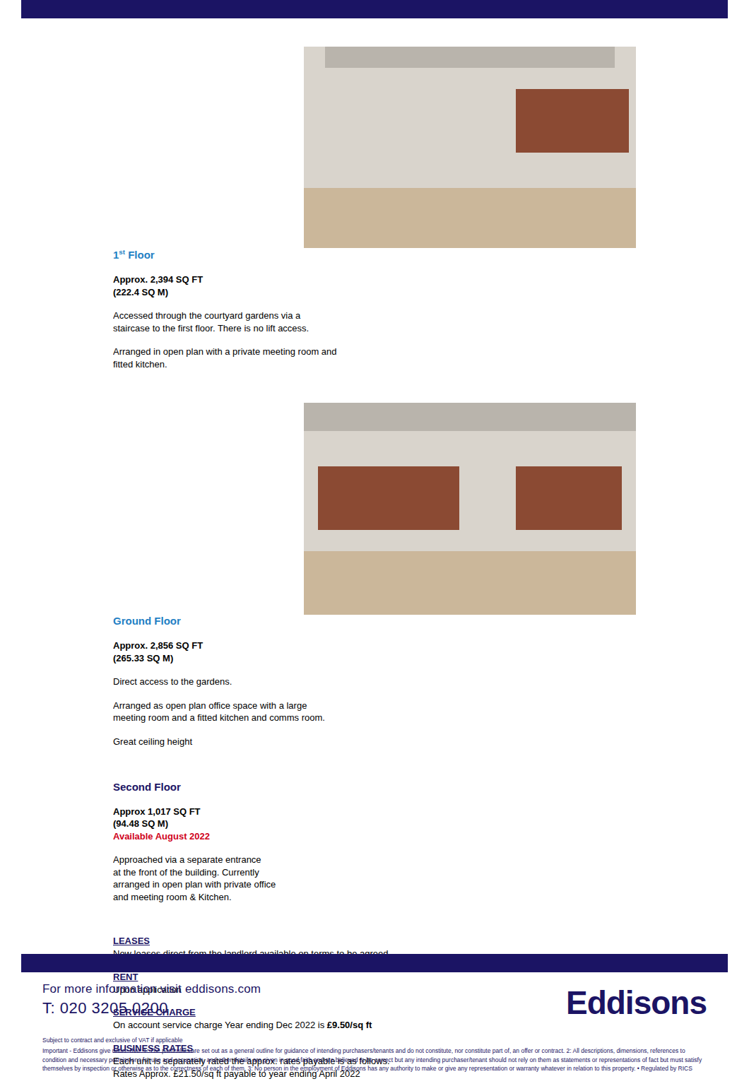1st Floor
Approx. 2,394 SQ FT
(222.4 SQ M)
Accessed through the courtyard gardens via a staircase to the first floor. There is no lift access.
Arranged in open plan with a private meeting room and fitted kitchen.
Ground Floor
Approx. 2,856 SQ FT
(265.33 SQ M)
Direct access to the gardens.
Arranged as open plan office space with a large meeting room and a fitted kitchen and comms room.
Great ceiling height
Second Floor
Approx 1,017 SQ FT
(94.48 SQ M)
Available August 2022
Approached via a separate entrance
at the front of the building. Currently
arranged in open plan with private office
and meeting room & Kitchen.
LEASES
New leases direct from the landlord available on terms to be agreed.
RENT
Upon application
SERVICE CHARGE
On account service charge Year ending Dec 2022 is £9.50/sq ft
BUSINESS RATES
Each unit is separately rated the approx. rates payable is as follows.
Rates Approx. £21.50/sq ft payable to year ending April 2022
For more information visit eddisons.com
T: 020 3205 0200
Eddisons
Subject to contract and exclusive of VAT if applicable
Important - Eddisons give notice that: 1: The particulars are set out as a general outline for guidance of intending purchasers/tenants and do not constitute, nor constitute part of, an offer or contract. 2: All descriptions, dimensions, references to condition and necessary permissions for use and occupation, and other details are given in good faith and are believed to be correct but any intending purchaser/tenant should not rely on them as statements or representations of fact but must satisfy themselves by inspection or otherwise as to the correctness of each of them. 3: No person in the employment of Eddisons has any authority to make or give any representation or warranty whatever in relation to this property. • Regulated by RICS